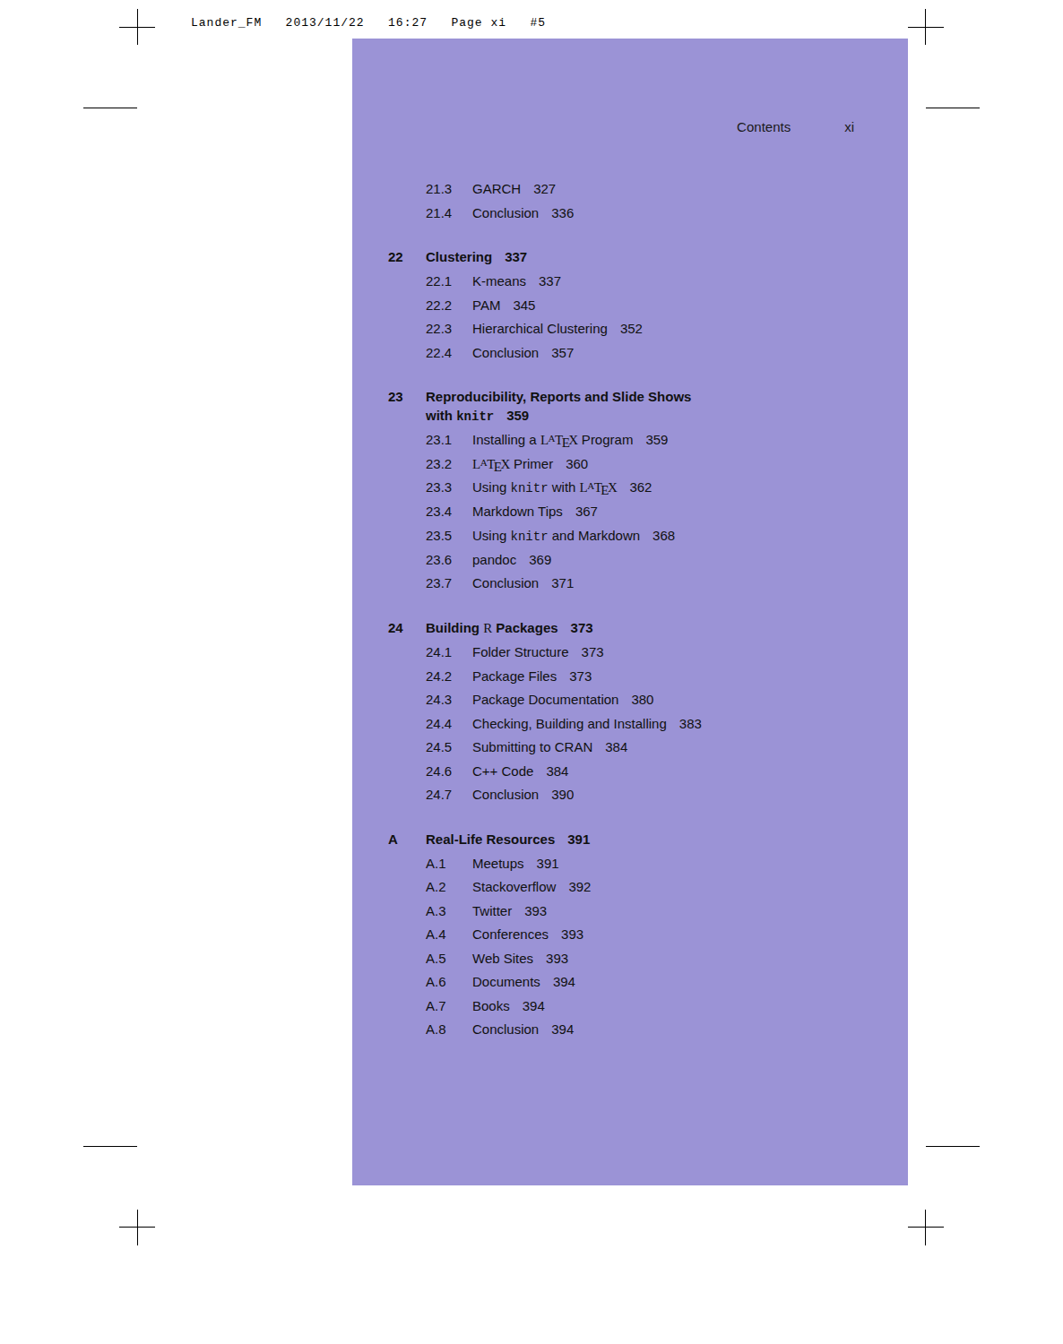Lander_FM 2013/11/22 16:27 Page xi #5
Contentsxi
21.3 GARCH327
21.4 Conclusion336
22 Clustering337
22.1 K-means337
22.2 PAM345
22.3 Hierarchical Clustering352
22.4 Conclusion357
23 Reproducibility, Reports and Slide Shows
with knitr 359
23.1 Installing a LATEX Program359
23.2 LATEX Primer360
23.3 Using knitr with LATEX 362
23.4 Markdown Tips367
23.5 Using knitr and Markdown368
23.6 pandoc369
23.7 Conclusion371
24 Building R Packages373
24.1 Folder Structure373
24.2 Package Files373
24.3 Package Documentation380
24.4 Checking, Building and Installing383
24.5 Submitting to CRAN384
24.6 C++ Code384
24.7 Conclusion390
AReal-Life Resources391
A.1 Meetups391
A.2 Stackoverflow392
A.3 Twitter393
A.4 Conferences393
A.5 Web Sites393
A.6 Documents394
A.7 Books394
A.8 Conclusion394